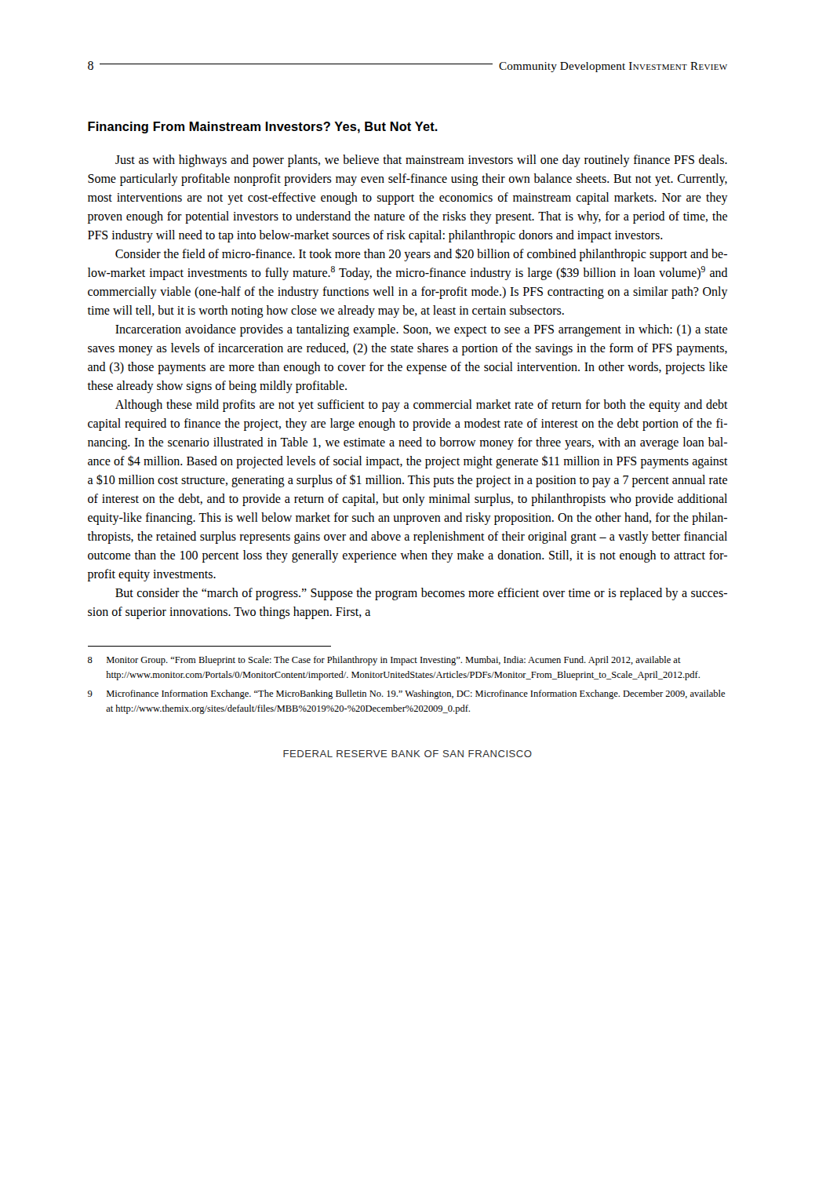8 Community Development Investment Review
Financing From Mainstream Investors? Yes, But Not Yet.
Just as with highways and power plants, we believe that mainstream investors will one day routinely finance PFS deals. Some particularly profitable nonprofit providers may even self-finance using their own balance sheets. But not yet. Currently, most interventions are not yet cost-effective enough to support the economics of mainstream capital markets. Nor are they proven enough for potential investors to understand the nature of the risks they present. That is why, for a period of time, the PFS industry will need to tap into below-market sources of risk capital: philanthropic donors and impact investors.
Consider the field of micro-finance. It took more than 20 years and $20 billion of combined philanthropic support and below-market impact investments to fully mature.8 Today, the micro-finance industry is large ($39 billion in loan volume)9 and commercially viable (one-half of the industry functions well in a for-profit mode.) Is PFS contracting on a similar path? Only time will tell, but it is worth noting how close we already may be, at least in certain subsectors.
Incarceration avoidance provides a tantalizing example. Soon, we expect to see a PFS arrangement in which: (1) a state saves money as levels of incarceration are reduced, (2) the state shares a portion of the savings in the form of PFS payments, and (3) those payments are more than enough to cover for the expense of the social intervention. In other words, projects like these already show signs of being mildly profitable.
Although these mild profits are not yet sufficient to pay a commercial market rate of return for both the equity and debt capital required to finance the project, they are large enough to provide a modest rate of interest on the debt portion of the financing. In the scenario illustrated in Table 1, we estimate a need to borrow money for three years, with an average loan balance of $4 million. Based on projected levels of social impact, the project might generate $11 million in PFS payments against a $10 million cost structure, generating a surplus of $1 million. This puts the project in a position to pay a 7 percent annual rate of interest on the debt, and to provide a return of capital, but only minimal surplus, to philanthropists who provide additional equity-like financing. This is well below market for such an unproven and risky proposition. On the other hand, for the philanthropists, the retained surplus represents gains over and above a replenishment of their original grant – a vastly better financial outcome than the 100 percent loss they generally experience when they make a donation. Still, it is not enough to attract for-profit equity investments.
But consider the “march of progress.” Suppose the program becomes more efficient over time or is replaced by a succession of superior innovations. Two things happen. First, a
8 Monitor Group. “From Blueprint to Scale: The Case for Philanthropy in Impact Investing”. Mumbai, India: Acumen Fund. April 2012, available at http://www.monitor.com/Portals/0/MonitorContent/imported/. MonitorUnitedStates/Articles/PDFs/Monitor_From_Blueprint_to_Scale_April_2012.pdf.
9 Microfinance Information Exchange. “The MicroBanking Bulletin No. 19.” Washington, DC: Microfinance Information Exchange. December 2009, available at http://www.themix.org/sites/default/files/MBB%2019%20-%20December%202009_0.pdf.
FEDERAL RESERVE BANK OF SAN FRANCISCO